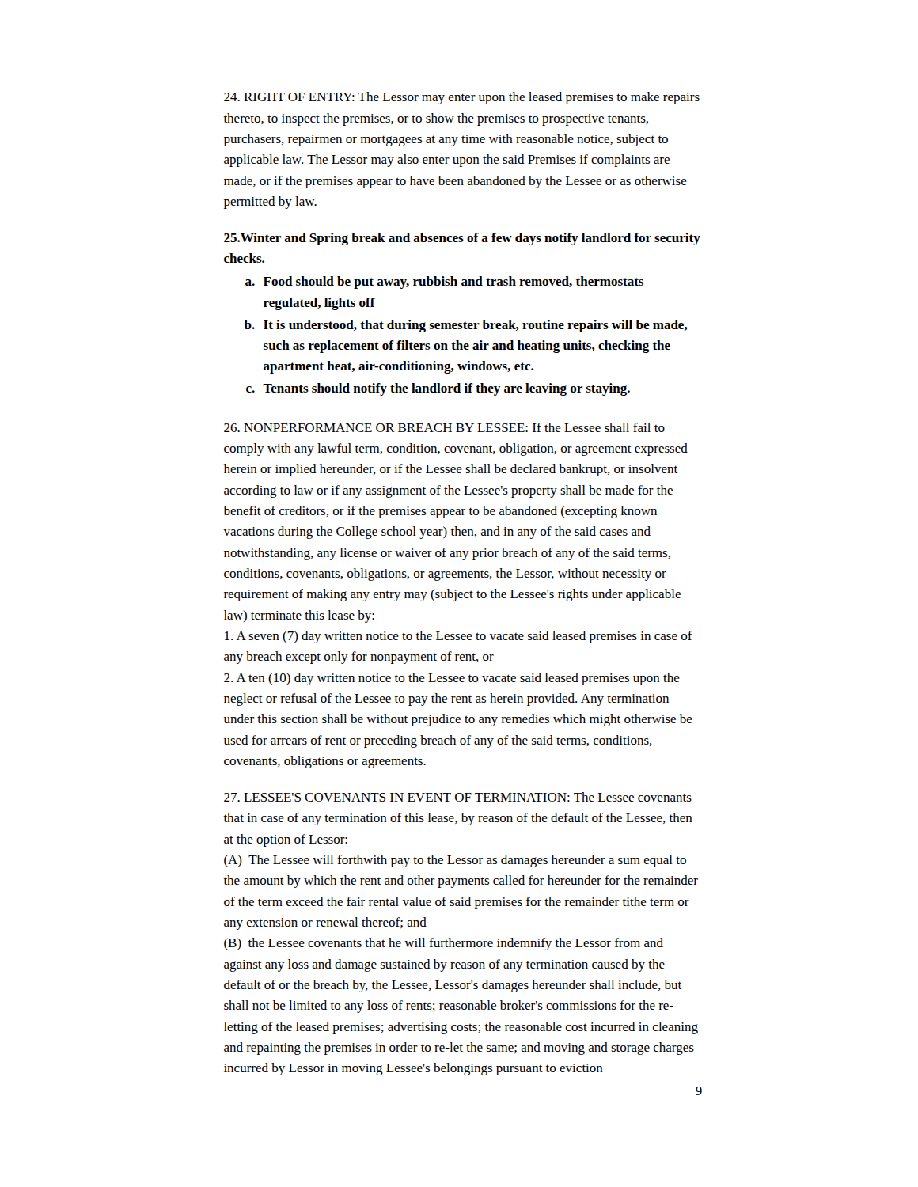24. RIGHT OF ENTRY: The Lessor may enter upon the leased premises to make repairs thereto, to inspect the premises, or to show the premises to prospective tenants, purchasers, repairmen or mortgagees at any time with reasonable notice, subject to applicable law. The Lessor may also enter upon the said Premises if complaints are made, or if the premises appear to have been abandoned by the Lessee or as otherwise permitted by law.
25.Winter and Spring break and absences of a few days notify landlord for security checks.
Food should be put away, rubbish and trash removed, thermostats regulated, lights off
It is understood, that during semester break, routine repairs will be made, such as replacement of filters on the air and heating units, checking the apartment heat, air-conditioning, windows, etc.
Tenants should notify the landlord if they are leaving or staying.
26. NONPERFORMANCE OR BREACH BY LESSEE: If the Lessee shall fail to comply with any lawful term, condition, covenant, obligation, or agreement expressed herein or implied hereunder, or if the Lessee shall be declared bankrupt, or insolvent according to law or if any assignment of the Lessee's property shall be made for the benefit of creditors, or if the premises appear to be abandoned (excepting known vacations during the College school year) then, and in any of the said cases and notwithstanding, any license or waiver of any prior breach of any of the said terms, conditions, covenants, obligations, or agreements, the Lessor, without necessity or requirement of making any entry may (subject to the Lessee's rights under applicable law) terminate this lease by:
1. A seven (7) day written notice to the Lessee to vacate said leased premises in case of any breach except only for nonpayment of rent, or
2. A ten (10) day written notice to the Lessee to vacate said leased premises upon the neglect or refusal of the Lessee to pay the rent as herein provided. Any termination under this section shall be without prejudice to any remedies which might otherwise be used for arrears of rent or preceding breach of any of the said terms, conditions, covenants, obligations or agreements.
27. LESSEE'S COVENANTS IN EVENT OF TERMINATION: The Lessee covenants that in case of any termination of this lease, by reason of the default of the Lessee, then at the option of Lessor:
(A) The Lessee will forthwith pay to the Lessor as damages hereunder a sum equal to the amount by which the rent and other payments called for hereunder for the remainder of the term exceed the fair rental value of said premises for the remainder tithe term or any extension or renewal thereof; and
(B) the Lessee covenants that he will furthermore indemnify the Lessor from and against any loss and damage sustained by reason of any termination caused by the default of or the breach by, the Lessee, Lessor's damages hereunder shall include, but shall not be limited to any loss of rents; reasonable broker's commissions for the re-letting of the leased premises; advertising costs; the reasonable cost incurred in cleaning and repainting the premises in order to re-let the same; and moving and storage charges incurred by Lessor in moving Lessee's belongings pursuant to eviction
9